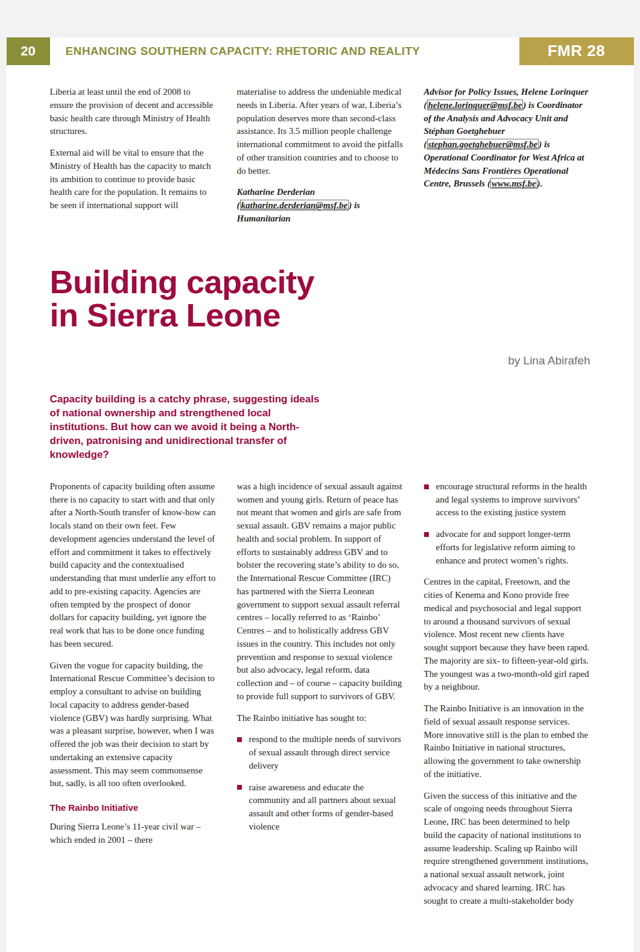20
Enhancing Southern capacity: rhetoric and reality
FMR 28
Liberia at least until the end of 2008 to ensure the provision of decent and accessible basic health care through Ministry of Health structures.
External aid will be vital to ensure that the Ministry of Health has the capacity to match its ambition to continue to provide basic health care for the population. It remains to be seen if international support will
materialise to address the undeniable medical needs in Liberia. After years of war, Liberia’s population deserves more than second-class assistance. Its 3.5 million people challenge international commitment to avoid the pitfalls of other transition countries and to choose to do better.
Katharine Derderian (katharine.derderian@msf.be) is Humanitarian
Advisor for Policy Issues, Helene Lorinquer (helene.lorinquer@msf.be) is Coordinator of the Analysis and Advocacy Unit and Stéphan Goetghebuer (stephan.goetghebuer@msf.be) is Operational Coordinator for West Africa at Médecins Sans Frontières Operational Centre, Brussels (www.msf.be).
Building capacity
in Sierra Leone
by Lina Abirafeh
Capacity building is a catchy phrase, suggesting ideals of national ownership and strengthened local institutions. But how can we avoid it being a North-driven, patronising and unidirectional transfer of knowledge?
Proponents of capacity building often assume there is no capacity to start with and that only after a North-South transfer of know-how can locals stand on their own feet. Few development agencies understand the level of effort and commitment it takes to effectively build capacity and the contextualised understanding that must underlie any effort to add to pre-existing capacity. Agencies are often tempted by the prospect of donor dollars for capacity building, yet ignore the real work that has to be done once funding has been secured.
Given the vogue for capacity building, the International Rescue Committee’s decision to employ a consultant to advise on building local capacity to address gender-based violence (GBV) was hardly surprising. What was a pleasant surprise, however, when I was offered the job was their decision to start by undertaking an extensive capacity assessment. This may seem commonsense but, sadly, is all too often overlooked.
The Rainbo Initiative
During Sierra Leone’s 11-year civil war – which ended in 2001 – there
was a high incidence of sexual assault against women and young girls. Return of peace has not meant that women and girls are safe from sexual assault. GBV remains a major public health and social problem. In support of efforts to sustainably address GBV and to bolster the recovering state’s ability to do so, the International Rescue Committee (IRC) has partnered with the Sierra Leonean government to support sexual assault referral centres – locally referred to as ‘Rainbo’ Centres – and to holistically address GBV issues in the country. This includes not only prevention and response to sexual violence but also advocacy, legal reform, data collection and – of course – capacity building to provide full support to survivors of GBV.
The Rainbo initiative has sought to:
respond to the multiple needs of survivors of sexual assault through direct service delivery
raise awareness and educate the community and all partners about sexual assault and other forms of gender-based violence
encourage structural reforms in the health and legal systems to improve survivors’ access to the existing justice system
advocate for and support longer-term efforts for legislative reform aiming to enhance and protect women’s rights.
Centres in the capital, Freetown, and the cities of Kenema and Kono provide free medical and psychosocial and legal support to around a thousand survivors of sexual violence. Most recent new clients have sought support because they have been raped. The majority are six- to fifteen-year-old girls. The youngest was a two-month-old girl raped by a neighbour.
The Rainbo Initiative is an innovation in the field of sexual assault response services. More innovative still is the plan to embed the Rainbo Initiative in national structures, allowing the government to take ownership of the initiative.
Given the success of this initiative and the scale of ongoing needs throughout Sierra Leone, IRC has been determined to help build the capacity of national institutions to assume leadership. Scaling up Rainbo will require strengthened government institutions, a national sexual assault network, joint advocacy and shared learning. IRC has sought to create a multi-stakeholder body